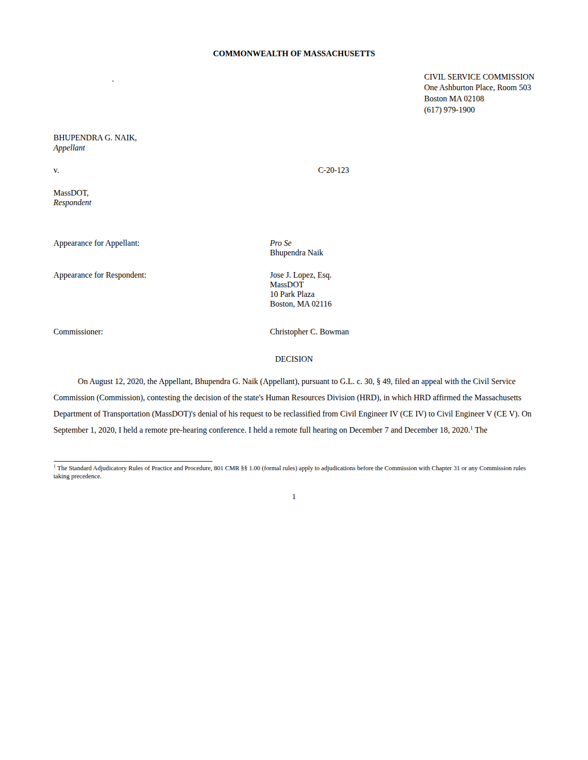COMMONWEALTH OF MASSACHUSETTS
.
CIVIL SERVICE COMMISSION
One Ashburton Place, Room 503
Boston MA 02108
(617) 979-1900
BHUPENDRA G. NAIK,
Appellant
v.
C-20-123
MassDOT,
Respondent
Appearance for Appellant:
Pro Se
Bhupendra Naik
Appearance for Respondent:
Jose J. Lopez, Esq.
MassDOT
10 Park Plaza
Boston, MA 02116
Commissioner:
Christopher C. Bowman
DECISION
On August 12, 2020, the Appellant, Bhupendra G. Naik (Appellant), pursuant to G.L. c. 30, § 49, filed an appeal with the Civil Service Commission (Commission), contesting the decision of the state's Human Resources Division (HRD), in which HRD affirmed the Massachusetts Department of Transportation (MassDOT)'s denial of his request to be reclassified from Civil Engineer IV (CE IV) to Civil Engineer V (CE V). On September 1, 2020, I held a remote pre-hearing conference. I held a remote full hearing on December 7 and December 18, 2020.1 The
1 The Standard Adjudicatory Rules of Practice and Procedure, 801 CMR §§ 1.00 (formal rules) apply to adjudications before the Commission with Chapter 31 or any Commission rules taking precedence.
1